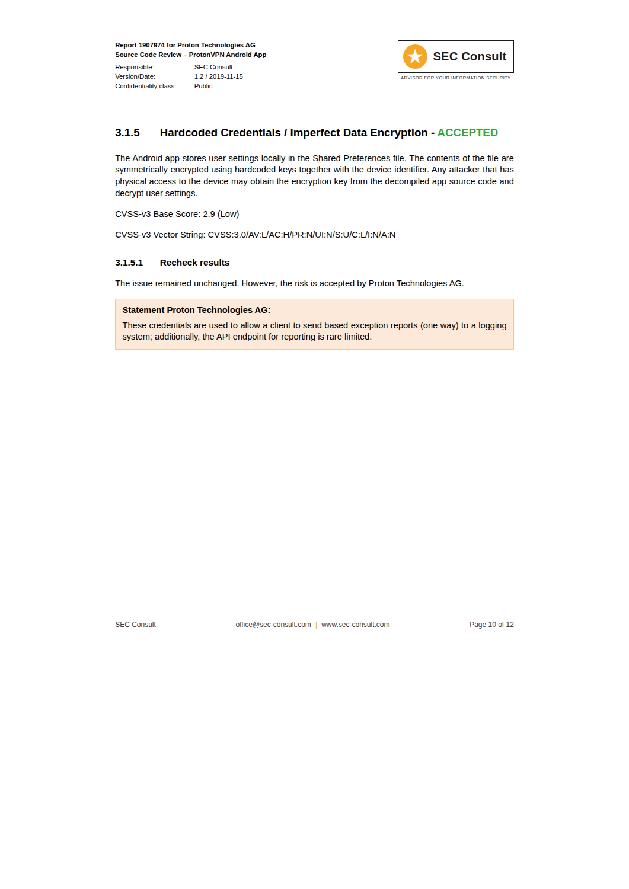Report 1907974 for Proton Technologies AG
Source Code Review – ProtonVPN Android App
| Responsible: | SEC Consult |
| Version/Date: | 1.2 / 2019-11-15 |
| Confidentiality class: | Public |
SEC Consult
Advisor for your information security
3.1.5 Hardcoded Credentials / Imperfect Data Encryption - ACCEPTED
The Android app stores user settings locally in the Shared Preferences file. The contents of the file are symmetrically encrypted using hardcoded keys together with the device identifier. Any attacker that has physical access to the device may obtain the encryption key from the decompiled app source code and decrypt user settings.
CVSS-v3 Base Score: 2.9 (Low)
CVSS-v3 Vector String: CVSS:3.0/AV:L/AC:H/PR:N/UI:N/S:U/C:L/I:N/A:N
3.1.5.1 Recheck results
The issue remained unchanged. However, the risk is accepted by Proton Technologies AG.
Statement Proton Technologies AG:
These credentials are used to allow a client to send based exception reports (one way) to a logging system; additionally, the API endpoint for reporting is rare limited.
SEC Consult
office@sec-consult.com | www.sec-consult.com
Page 10 of 12